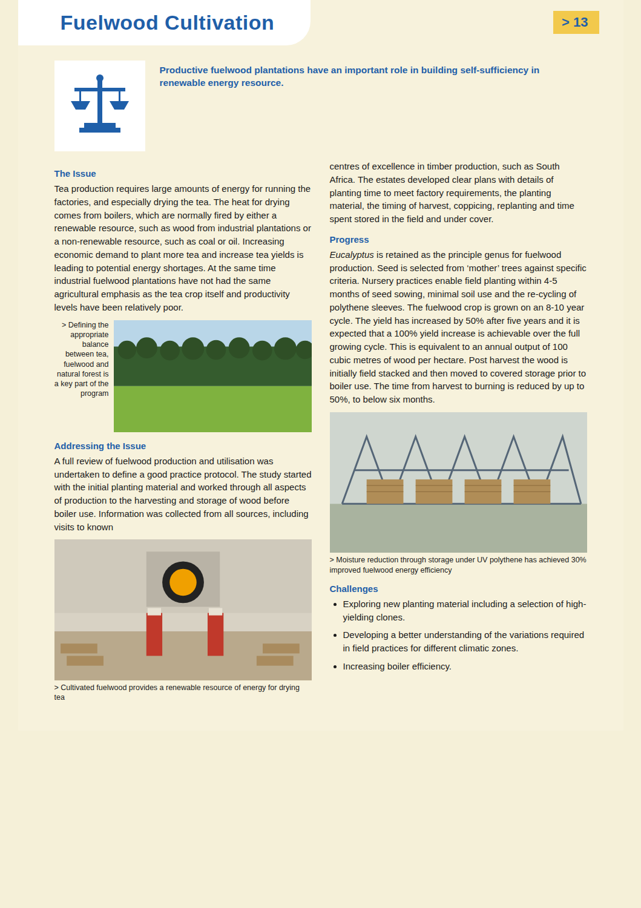Fuelwood Cultivation
> 13
Productive fuelwood plantations have an important role in building self-sufficiency in renewable energy resource.
The Issue
Tea production requires large amounts of energy for running the factories, and especially drying the tea. The heat for drying comes from boilers, which are normally fired by either a renewable resource, such as wood from industrial plantations or a non-renewable resource, such as coal or oil. Increasing economic demand to plant more tea and increase tea yields is leading to potential energy shortages. At the same time industrial fuelwood plantations have not had the same agricultural emphasis as the tea crop itself and productivity levels have been relatively poor.
> Defining the appropriate balance between tea, fuelwood and natural forest is a key part of the program
Addressing the Issue
A full review of fuelwood production and utilisation was undertaken to define a good practice protocol. The study started with the initial planting material and worked through all aspects of production to the harvesting and storage of wood before boiler use. Information was collected from all sources, including visits to known
> Cultivated fuelwood provides a renewable resource of energy for drying tea
centres of excellence in timber production, such as South Africa. The estates developed clear plans with details of planting time to meet factory requirements, the planting material, the timing of harvest, coppicing, replanting and time spent stored in the field and under cover.
Progress
Eucalyptus is retained as the principle genus for fuelwood production. Seed is selected from ‘mother’ trees against specific criteria. Nursery practices enable field planting within 4-5 months of seed sowing, minimal soil use and the re-cycling of polythene sleeves. The fuelwood crop is grown on an 8-10 year cycle. The yield has increased by 50% after five years and it is expected that a 100% yield increase is achievable over the full growing cycle. This is equivalent to an annual output of 100 cubic metres of wood per hectare. Post harvest the wood is initially field stacked and then moved to covered storage prior to boiler use. The time from harvest to burning is reduced by up to 50%, to below six months.
> Moisture reduction through storage under UV polythene has achieved 30% improved fuelwood energy efficiency
Challenges
Exploring new planting material including a selection of high-yielding clones.
Developing a better understanding of the variations required in field practices for different climatic zones.
Increasing boiler efficiency.